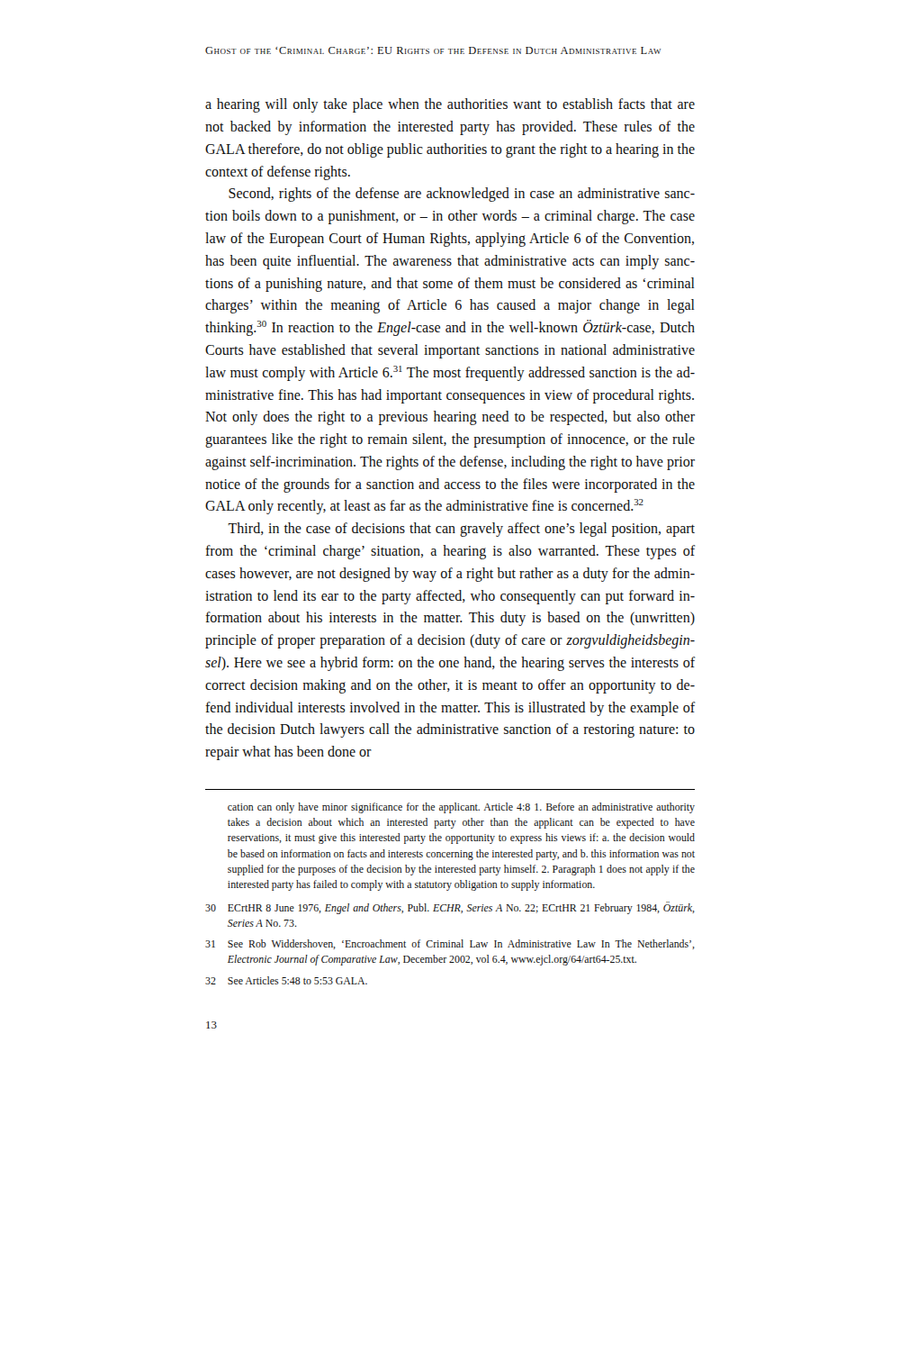Ghost of the ‘Criminal Charge’: EU Rights of the Defense in Dutch Administrative Law
a hearing will only take place when the authorities want to establish facts that are not backed by information the interested party has provided. These rules of the GALA therefore, do not oblige public authorities to grant the right to a hearing in the context of defense rights.
Second, rights of the defense are acknowledged in case an administrative sanction boils down to a punishment, or – in other words – a criminal charge. The case law of the European Court of Human Rights, applying Article 6 of the Convention, has been quite influential. The awareness that administrative acts can imply sanctions of a punishing nature, and that some of them must be considered as ‘criminal charges’ within the meaning of Article 6 has caused a major change in legal thinking.30 In reaction to the Engel-case and in the well-known Öztürk-case, Dutch Courts have established that several important sanctions in national administrative law must comply with Article 6.31 The most frequently addressed sanction is the administrative fine. This has had important consequences in view of procedural rights. Not only does the right to a previous hearing need to be respected, but also other guarantees like the right to remain silent, the presumption of innocence, or the rule against self-incrimination. The rights of the defense, including the right to have prior notice of the grounds for a sanction and access to the files were incorporated in the GALA only recently, at least as far as the administrative fine is concerned.32
Third, in the case of decisions that can gravely affect one’s legal position, apart from the ‘criminal charge’ situation, a hearing is also warranted. These types of cases however, are not designed by way of a right but rather as a duty for the administration to lend its ear to the party affected, who consequently can put forward information about his interests in the matter. This duty is based on the (unwritten) principle of proper preparation of a decision (duty of care or zorgvuldigheidsbeginsel). Here we see a hybrid form: on the one hand, the hearing serves the interests of correct decision making and on the other, it is meant to offer an opportunity to defend individual interests involved in the matter. This is illustrated by the example of the decision Dutch lawyers call the administrative sanction of a restoring nature: to repair what has been done or
cation can only have minor significance for the applicant. Article 4:8 1. Before an administrative authority takes a decision about which an interested party other than the applicant can be expected to have reservations, it must give this interested party the opportunity to express his views if: a. the decision would be based on information on facts and interests concerning the interested party, and b. this information was not supplied for the purposes of the decision by the interested party himself. 2. Paragraph 1 does not apply if the interested party has failed to comply with a statutory obligation to supply information.
30 ECrtHR 8 June 1976, Engel and Others, Publ. ECHR, Series A No. 22; ECrtHR 21 February 1984, Öztürk, Series A No. 73.
31 See Rob Widdershoven, ‘Encroachment of Criminal Law In Administrative Law In The Netherlands’, Electronic Journal of Comparative Law, December 2002, vol 6.4, www.ejcl.org/64/art64-25.txt.
32 See Articles 5:48 to 5:53 GALA.
13